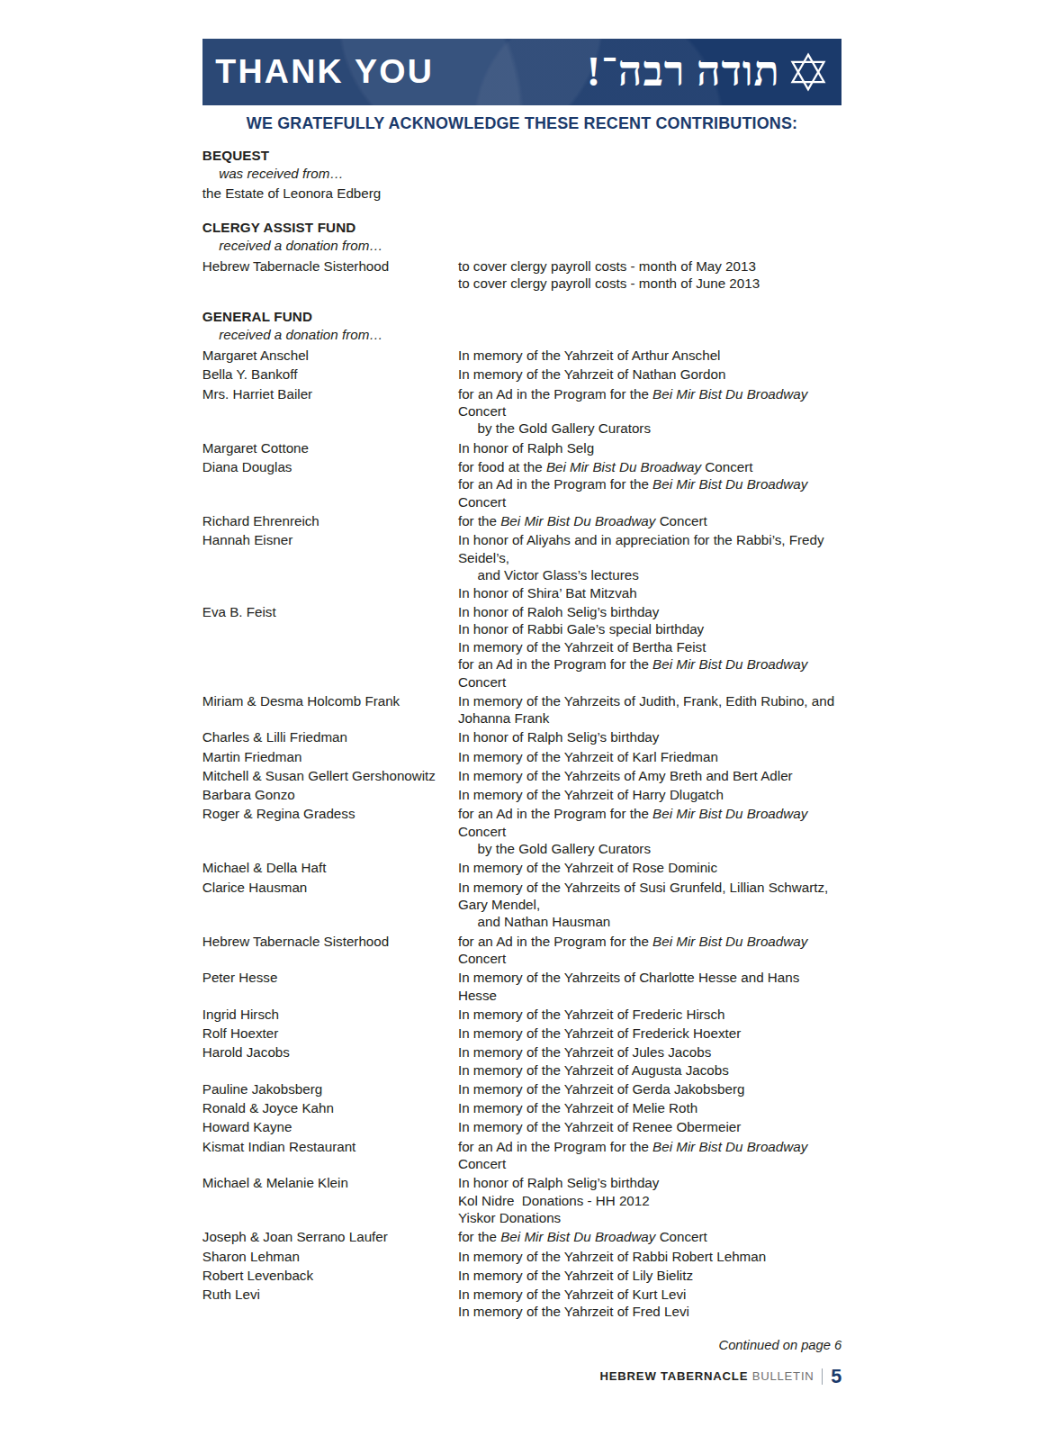Thank You
תודה רבה־!
WE GRATEFULLY ACKNOWLEDGE THESE RECENT CONTRIBUTIONS:
Bequest
was received from…
| the Estate of Leonora Edberg | |
Clergy Assist Fund
received a donation from…
| Hebrew Tabernacle Sisterhood | to cover clergy payroll costs - month of May 2013 to cover clergy payroll costs - month of June 2013 |
General Fund
received a donation from…
| Margaret Anschel | In memory of the Yahrzeit of Arthur Anschel |
| Bella Y. Bankoff | In memory of the Yahrzeit of Nathan Gordon |
| Mrs. Harriet Bailer | for an Ad in the Program for the Bei Mir Bist Du Broadway Concert by the Gold Gallery Curators |
| Margaret Cottone | In honor of Ralph Selg |
| Diana Douglas | for food at the Bei Mir Bist Du Broadway Concert for an Ad in the Program for the Bei Mir Bist Du Broadway Concert |
| Richard Ehrenreich | for the Bei Mir Bist Du Broadway Concert |
| Hannah Eisner | In honor of Aliyahs and in appreciation for the Rabbi’s, Fredy Seidel’s, and Victor Glass’s lectures In honor of Shira’ Bat Mitzvah |
| Eva B. Feist | In honor of Raloh Selig’s birthday In honor of Rabbi Gale’s special birthday In memory of the Yahrzeit of Bertha Feist for an Ad in the Program for the Bei Mir Bist Du Broadway Concert |
| Miriam & Desma Holcomb Frank | In memory of the Yahrzeits of Judith, Frank, Edith Rubino, and Johanna Frank |
| Charles & Lilli Friedman | In honor of Ralph Selig’s birthday |
| Martin Friedman | In memory of the Yahrzeit of Karl Friedman |
| Mitchell & Susan Gellert Gershonowitz | In memory of the Yahrzeits of Amy Breth and Bert Adler |
| Barbara Gonzo | In memory of the Yahrzeit of Harry Dlugatch |
| Roger & Regina Gradess | for an Ad in the Program for the Bei Mir Bist Du Broadway Concert by the Gold Gallery Curators |
| Michael & Della Haft | In memory of the Yahrzeit of Rose Dominic |
| Clarice Hausman | In memory of the Yahrzeits of Susi Grunfeld, Lillian Schwartz, Gary Mendel, and Nathan Hausman |
| Hebrew Tabernacle Sisterhood | for an Ad in the Program for the Bei Mir Bist Du Broadway Concert |
| Peter Hesse | In memory of the Yahrzeits of Charlotte Hesse and Hans Hesse |
| Ingrid Hirsch | In memory of the Yahrzeit of Frederic Hirsch |
| Rolf Hoexter | In memory of the Yahrzeit of Frederick Hoexter |
| Harold Jacobs | In memory of the Yahrzeit of Jules Jacobs In memory of the Yahrzeit of Augusta Jacobs |
| Pauline Jakobsberg | In memory of the Yahrzeit of Gerda Jakobsberg |
| Ronald & Joyce Kahn | In memory of the Yahrzeit of Melie Roth |
| Howard Kayne | In memory of the Yahrzeit of Renee Obermeier |
| Kismat Indian Restaurant | for an Ad in the Program for the Bei Mir Bist Du Broadway Concert |
| Michael & Melanie Klein | In honor of Ralph Selig’s birthday Kol Nidre Donations - HH 2012 Yiskor Donations |
| Joseph & Joan Serrano Laufer | for the Bei Mir Bist Du Broadway Concert |
| Sharon Lehman | In memory of the Yahrzeit of Rabbi Robert Lehman |
| Robert Levenback | In memory of the Yahrzeit of Lily Bielitz |
| Ruth Levi | In memory of the Yahrzeit of Kurt Levi In memory of the Yahrzeit of Fred Levi |
Continued on page 6
HEBREW TABERNACLE BULLETIN
5